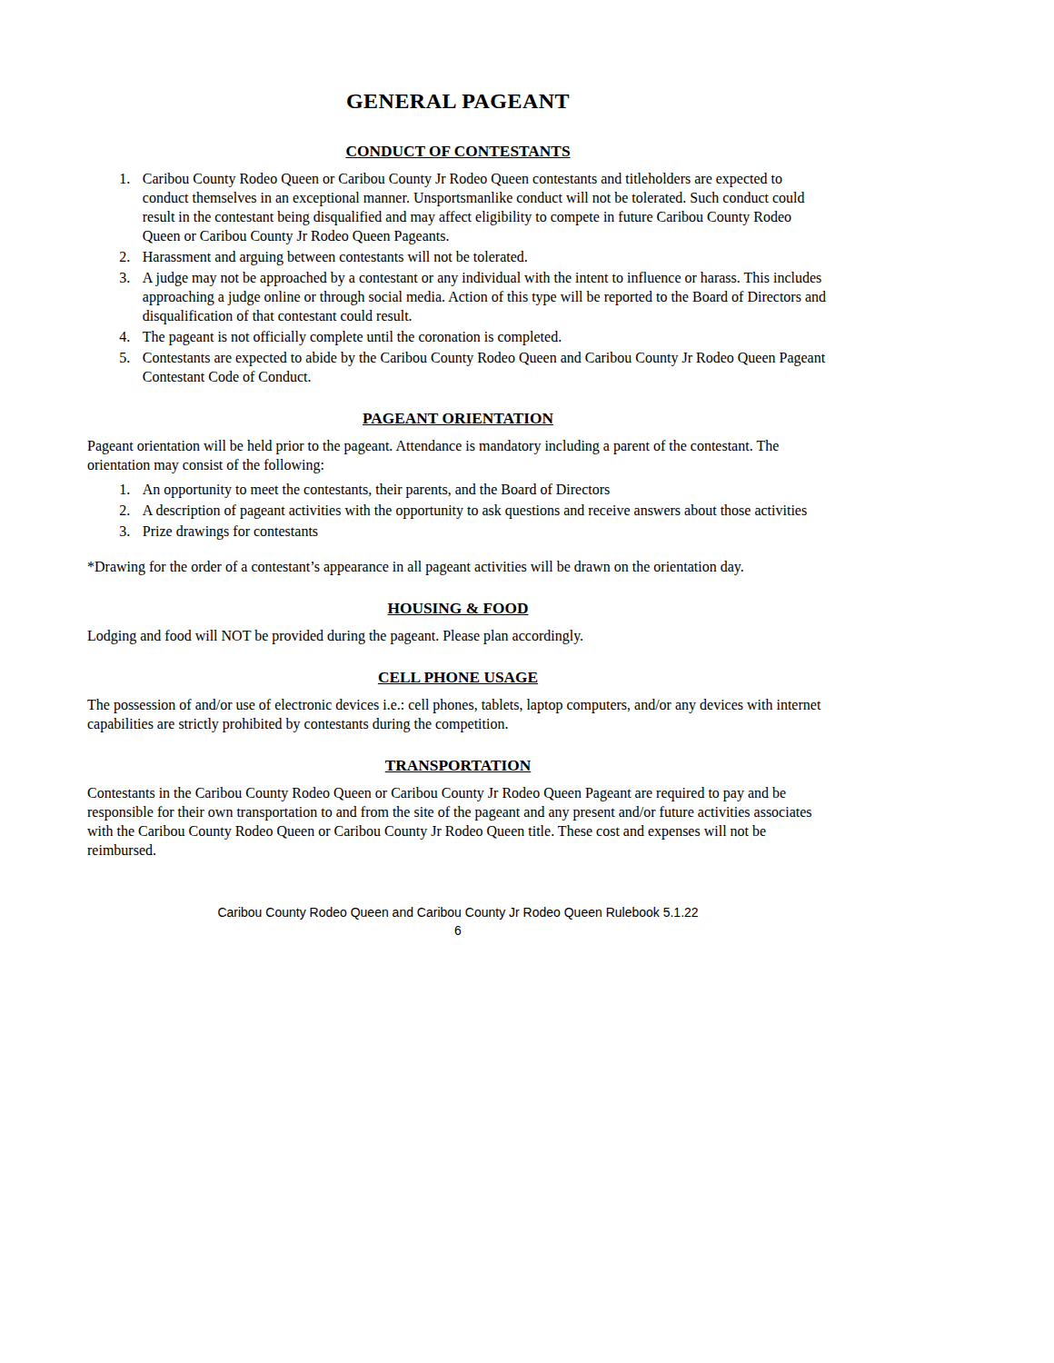GENERAL PAGEANT
CONDUCT OF CONTESTANTS
Caribou County Rodeo Queen or Caribou County Jr Rodeo Queen contestants and titleholders are expected to conduct themselves in an exceptional manner. Unsportsmanlike conduct will not be tolerated. Such conduct could result in the contestant being disqualified and may affect eligibility to compete in future Caribou County Rodeo Queen or Caribou County Jr Rodeo Queen Pageants.
Harassment and arguing between contestants will not be tolerated.
A judge may not be approached by a contestant or any individual with the intent to influence or harass. This includes approaching a judge online or through social media. Action of this type will be reported to the Board of Directors and disqualification of that contestant could result.
The pageant is not officially complete until the coronation is completed.
Contestants are expected to abide by the Caribou County Rodeo Queen and Caribou County Jr Rodeo Queen Pageant Contestant Code of Conduct.
PAGEANT ORIENTATION
Pageant orientation will be held prior to the pageant. Attendance is mandatory including a parent of the contestant. The orientation may consist of the following:
An opportunity to meet the contestants, their parents, and the Board of Directors
A description of pageant activities with the opportunity to ask questions and receive answers about those activities
Prize drawings for contestants
*Drawing for the order of a contestant’s appearance in all pageant activities will be drawn on the orientation day.
HOUSING & FOOD
Lodging and food will NOT be provided during the pageant. Please plan accordingly.
CELL PHONE USAGE
The possession of and/or use of electronic devices i.e.: cell phones, tablets, laptop computers, and/or any devices with internet capabilities are strictly prohibited by contestants during the competition.
TRANSPORTATION
Contestants in the Caribou County Rodeo Queen or Caribou County Jr Rodeo Queen Pageant are required to pay and be responsible for their own transportation to and from the site of the pageant and any present and/or future activities associates with the Caribou County Rodeo Queen or Caribou County Jr Rodeo Queen title. These cost and expenses will not be reimbursed.
Caribou County Rodeo Queen and Caribou County Jr Rodeo Queen Rulebook 5.1.22 6